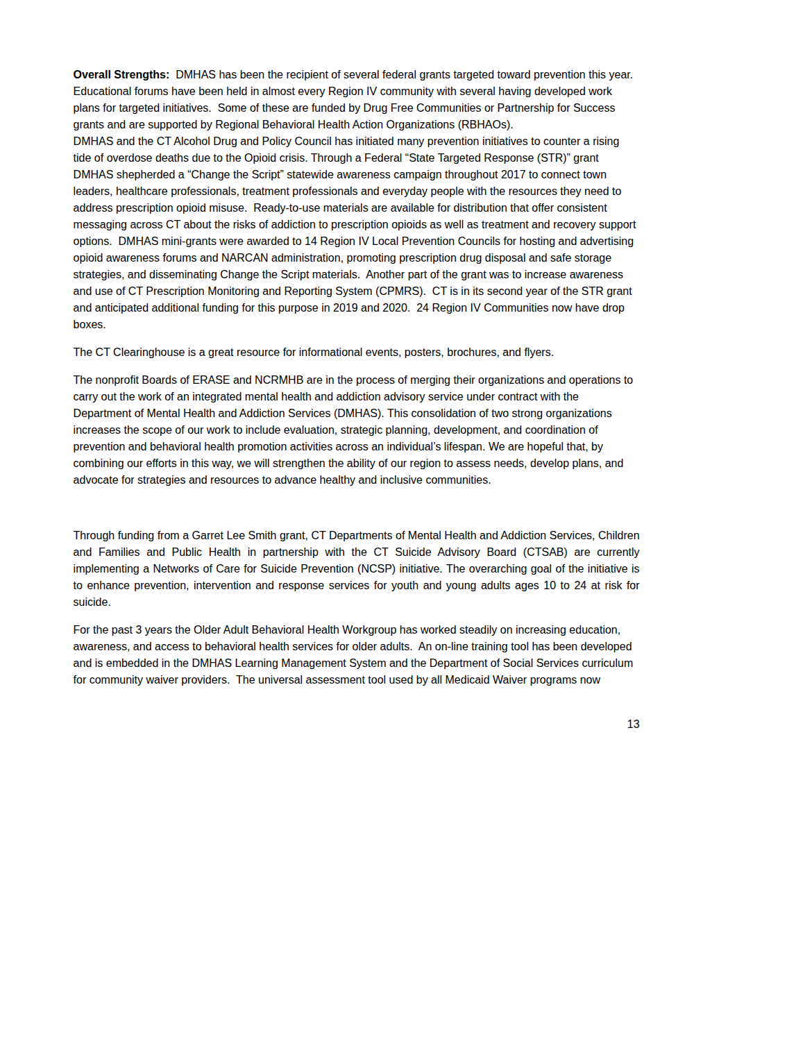Overall Strengths: DMHAS has been the recipient of several federal grants targeted toward prevention this year. Educational forums have been held in almost every Region IV community with several having developed work plans for targeted initiatives. Some of these are funded by Drug Free Communities or Partnership for Success grants and are supported by Regional Behavioral Health Action Organizations (RBHAOs).
DMHAS and the CT Alcohol Drug and Policy Council has initiated many prevention initiatives to counter a rising tide of overdose deaths due to the Opioid crisis. Through a Federal “State Targeted Response (STR)” grant DMHAS shepherded a “Change the Script” statewide awareness campaign throughout 2017 to connect town leaders, healthcare professionals, treatment professionals and everyday people with the resources they need to address prescription opioid misuse. Ready-to-use materials are available for distribution that offer consistent messaging across CT about the risks of addiction to prescription opioids as well as treatment and recovery support options. DMHAS mini-grants were awarded to 14 Region IV Local Prevention Councils for hosting and advertising opioid awareness forums and NARCAN administration, promoting prescription drug disposal and safe storage strategies, and disseminating Change the Script materials. Another part of the grant was to increase awareness and use of CT Prescription Monitoring and Reporting System (CPMRS). CT is in its second year of the STR grant and anticipated additional funding for this purpose in 2019 and 2020. 24 Region IV Communities now have drop boxes.
The CT Clearinghouse is a great resource for informational events, posters, brochures, and flyers.
The nonprofit Boards of ERASE and NCRMHB are in the process of merging their organizations and operations to carry out the work of an integrated mental health and addiction advisory service under contract with the Department of Mental Health and Addiction Services (DMHAS). This consolidation of two strong organizations increases the scope of our work to include evaluation, strategic planning, development, and coordination of prevention and behavioral health promotion activities across an individual’s lifespan. We are hopeful that, by combining our efforts in this way, we will strengthen the ability of our region to assess needs, develop plans, and advocate for strategies and resources to advance healthy and inclusive communities.
Through funding from a Garret Lee Smith grant, CT Departments of Mental Health and Addiction Services, Children and Families and Public Health in partnership with the CT Suicide Advisory Board (CTSAB) are currently implementing a Networks of Care for Suicide Prevention (NCSP) initiative. The overarching goal of the initiative is to enhance prevention, intervention and response services for youth and young adults ages 10 to 24 at risk for suicide.
For the past 3 years the Older Adult Behavioral Health Workgroup has worked steadily on increasing education, awareness, and access to behavioral health services for older adults. An on-line training tool has been developed and is embedded in the DMHAS Learning Management System and the Department of Social Services curriculum for community waiver providers. The universal assessment tool used by all Medicaid Waiver programs now
13